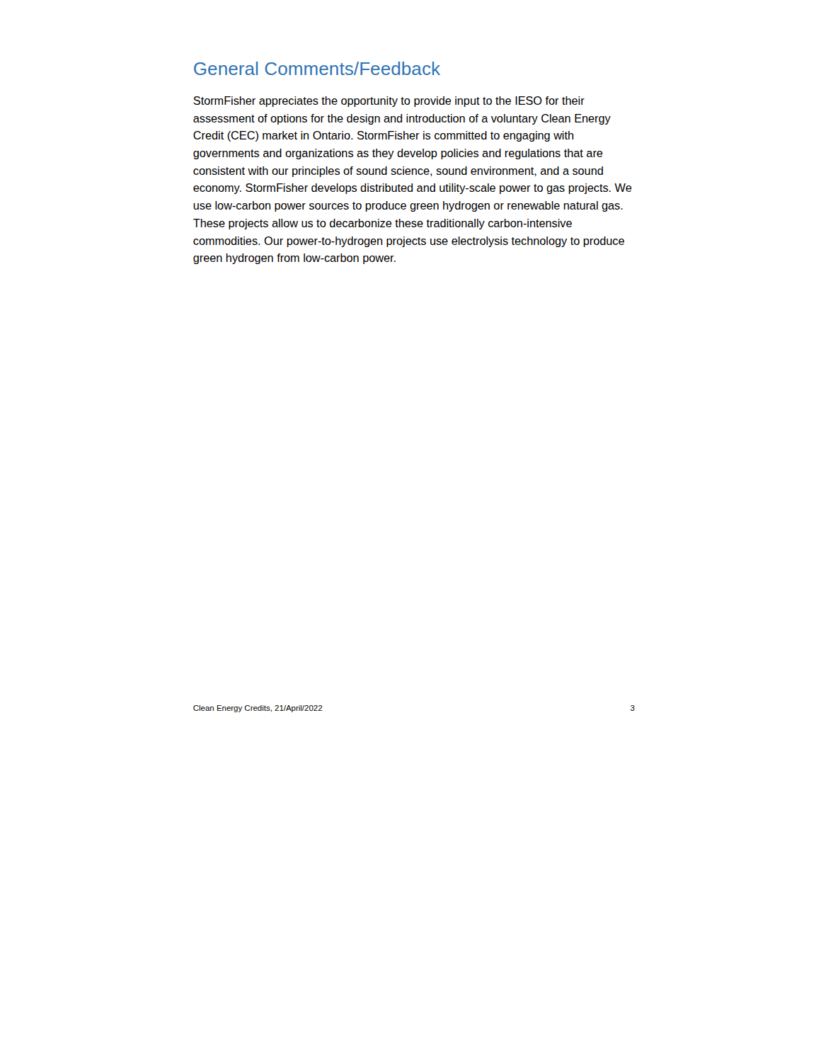General Comments/Feedback
StormFisher appreciates the opportunity to provide input to the IESO for their assessment of options for the design and introduction of a voluntary Clean Energy Credit (CEC) market in Ontario. StormFisher is committed to engaging with governments and organizations as they develop policies and regulations that are consistent with our principles of sound science, sound environment, and a sound economy. StormFisher develops distributed and utility-scale power to gas projects. We use low-carbon power sources to produce green hydrogen or renewable natural gas. These projects allow us to decarbonize these traditionally carbon-intensive commodities. Our power-to-hydrogen projects use electrolysis technology to produce green hydrogen from low-carbon power.
Clean Energy Credits, 21/April/2022 3